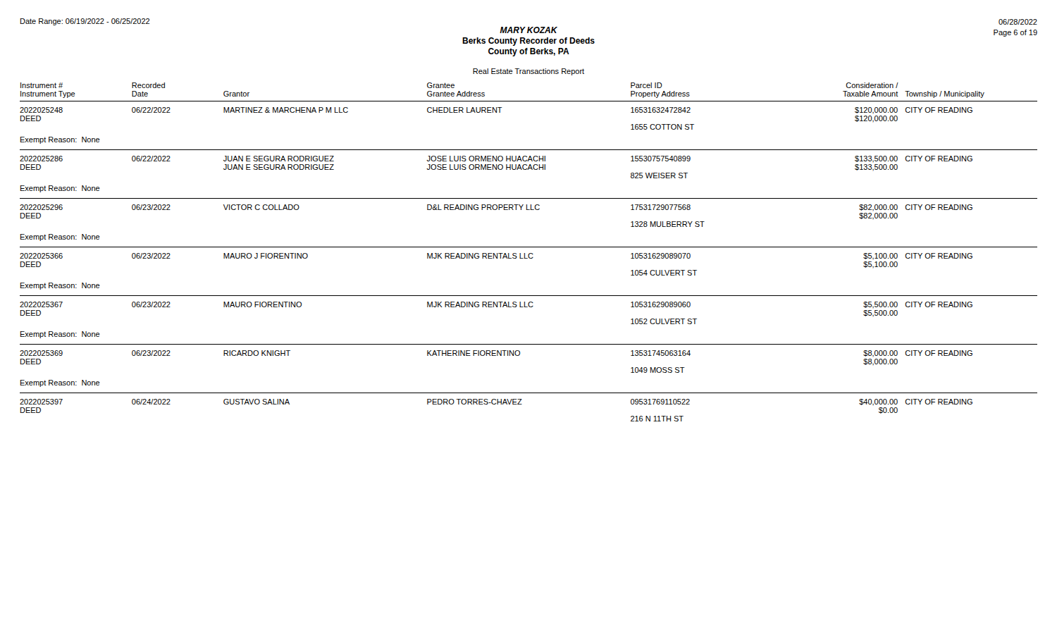Date Range: 06/19/2022 - 06/25/2022
MARY KOZAK
Berks County Recorder of Deeds
County of Berks, PA
06/28/2022
Page 6 of 19
Real Estate Transactions Report
| Instrument # Instrument Type | Recorded Date | Grantor | Grantee Grantee Address | Parcel ID Property Address | Consideration / Taxable Amount | Township / Municipality |
| --- | --- | --- | --- | --- | --- | --- |
| 2022025248 DEED | 06/22/2022 | MARTINEZ & MARCHENA P M LLC | CHEDLER LAURENT | 16531632472842 1655 COTTON ST | $120,000.00 $120,000.00 | CITY OF READING |
| Exempt Reason: None |
| 2022025286 DEED | 06/22/2022 | JUAN E SEGURA RODRIGUEZ JUAN E SEGURA RODRIGUEZ | JOSE LUIS ORMENO HUACACHI JOSE LUIS ORMENO HUACACHI | 15530757540899 825 WEISER ST | $133,500.00 $133,500.00 | CITY OF READING |
| Exempt Reason: None |
| 2022025296 DEED | 06/23/2022 | VICTOR C COLLADO | D&L READING PROPERTY LLC | 17531729077568 1328 MULBERRY ST | $82,000.00 $82,000.00 | CITY OF READING |
| Exempt Reason: None |
| 2022025366 DEED | 06/23/2022 | MAURO J FIORENTINO | MJK READING RENTALS LLC | 10531629089070 1054 CULVERT ST | $5,100.00 $5,100.00 | CITY OF READING |
| Exempt Reason: None |
| 2022025367 DEED | 06/23/2022 | MAURO FIORENTINO | MJK READING RENTALS LLC | 10531629089060 1052 CULVERT ST | $5,500.00 $5,500.00 | CITY OF READING |
| Exempt Reason: None |
| 2022025369 DEED | 06/23/2022 | RICARDO KNIGHT | KATHERINE FIORENTINO | 13531745063164 1049 MOSS ST | $8,000.00 $8,000.00 | CITY OF READING |
| Exempt Reason: None |
| 2022025397 DEED | 06/24/2022 | GUSTAVO SALINA | PEDRO TORRES-CHAVEZ | 09531769110522 216 N 11TH ST | $40,000.00 $0.00 | CITY OF READING |